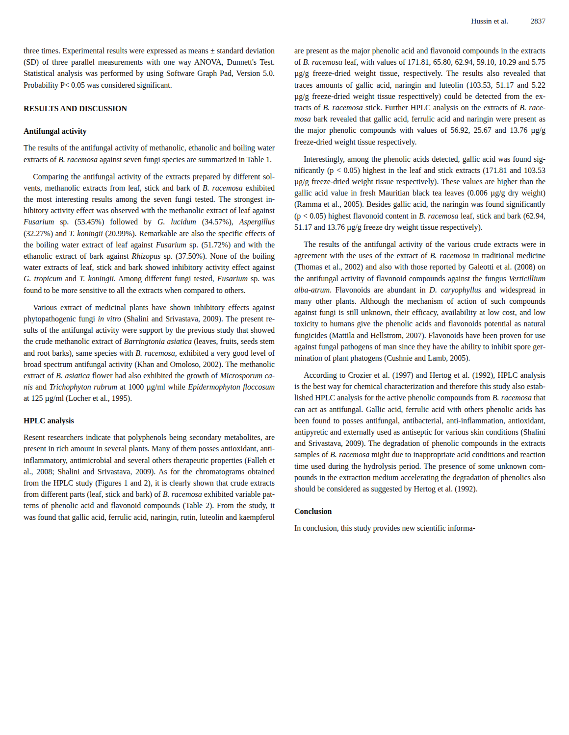Hussin et al. 2837
three times. Experimental results were expressed as means ± standard deviation (SD) of three parallel measurements with one way ANOVA, Dunnett's Test. Statistical analysis was performed by using Software Graph Pad, Version 5.0. Probability P< 0.05 was considered significant.
RESULTS AND DISCUSSION
Antifungal activity
The results of the antifungal activity of methanolic, ethanolic and boiling water extracts of B. racemosa against seven fungi species are summarized in Table 1.
Comparing the antifungal activity of the extracts prepared by different solvents, methanolic extracts from leaf, stick and bark of B. racemosa exhibited the most interesting results among the seven fungi tested. The strongest inhibitory activity effect was observed with the methanolic extract of leaf against Fusarium sp. (53.45%) followed by G. lucidum (34.57%), Aspergillus (32.27%) and T. koningii (20.99%). Remarkable are also the specific effects of the boiling water extract of leaf against Fusarium sp. (51.72%) and with the ethanolic extract of bark against Rhizopus sp. (37.50%). None of the boiling water extracts of leaf, stick and bark showed inhibitory activity effect against G. tropicum and T. koningii. Among different fungi tested, Fusarium sp. was found to be more sensitive to all the extracts when compared to others.
Various extract of medicinal plants have shown inhibitory effects against phytopathogenic fungi in vitro (Shalini and Srivastava, 2009). The present results of the antifungal activity were support by the previous study that showed the crude methanolic extract of Barringtonia asiatica (leaves, fruits, seeds stem and root barks), same species with B. racemosa, exhibited a very good level of broad spectrum antifungal activity (Khan and Omoloso, 2002). The methanolic extract of B. asiatica flower had also exhibited the growth of Microsporum canis and Trichophyton rubrum at 1000 µg/ml while Epidermophyton floccosum at 125 µg/ml (Locher et al., 1995).
HPLC analysis
Resent researchers indicate that polyphenols being secondary metabolites, are present in rich amount in several plants. Many of them posses antioxidant, anti-inflammatory, antimicrobial and several others therapeutic properties (Falleh et al., 2008; Shalini and Srivastava, 2009). As for the chromatograms obtained from the HPLC study (Figures 1 and 2), it is clearly shown that crude extracts from different parts (leaf, stick and bark) of B. racemosa exhibited variable patterns of phenolic acid and flavonoid compounds (Table 2). From the study, it was found that gallic acid, ferrulic acid, naringin, rutin, luteolin and kaempferol are present as the major phenolic acid and flavonoid compounds in the extracts of B. racemosa leaf, with values of 171.81, 65.80, 62.94, 59.10, 10.29 and 5.75 µg/g freeze-dried weight tissue, respectively. The results also revealed that traces amounts of gallic acid, naringin and luteolin (103.53, 51.17 and 5.22 µg/g freeze-dried weight tissue respecttively) could be detected from the extracts of B. racemosa stick. Further HPLC analysis on the extracts of B. racemosa bark revealed that gallic acid, ferrulic acid and naringin were present as the major phenolic compounds with values of 56.92, 25.67 and 13.76 µg/g freeze-dried weight tissue respectively.
Interestingly, among the phenolic acids detected, gallic acid was found significantly (p < 0.05) highest in the leaf and stick extracts (171.81 and 103.53 µg/g freeze-dried weight tissue respectively). These values are higher than the gallic acid value in fresh Mauritian black tea leaves (0.006 µg/g dry weight) (Ramma et al., 2005). Besides gallic acid, the naringin was found significantly (p < 0.05) highest flavonoid content in B. racemosa leaf, stick and bark (62.94, 51.17 and 13.76 µg/g freeze dry weight tissue respectively).
The results of the antifungal activity of the various crude extracts were in agreement with the uses of the extract of B. racemosa in traditional medicine (Thomas et al., 2002) and also with those reported by Galeotti et al. (2008) on the antifungal activity of flavonoid compounds against the fungus Verticillium alba-atrum. Flavonoids are abundant in D. caryophyllus and widespread in many other plants. Although the mechanism of action of such compounds against fungi is still unknown, their efficacy, availability at low cost, and low toxicity to humans give the phenolic acids and flavonoids potential as natural fungicides (Mattila and Hellstrom, 2007). Flavonoids have been proven for use against fungal pathogens of man since they have the ability to inhibit spore germination of plant phatogens (Cushnie and Lamb, 2005).
According to Crozier et al. (1997) and Hertog et al. (1992), HPLC analysis is the best way for chemical characterization and therefore this study also established HPLC analysis for the active phenolic compounds from B. racemosa that can act as antifungal. Gallic acid, ferrulic acid with others phenolic acids has been found to posses antifungal, antibacterial, anti-inflammation, antioxidant, antipyretic and externally used as antiseptic for various skin conditions (Shalini and Srivastava, 2009). The degradation of phenolic compounds in the extracts samples of B. racemosa might due to inappropriate acid conditions and reaction time used during the hydrolysis period. The presence of some unknown compounds in the extraction medium accelerating the degradation of phenolics also should be considered as suggested by Hertog et al. (1992).
Conclusion
In conclusion, this study provides new scientific informa-